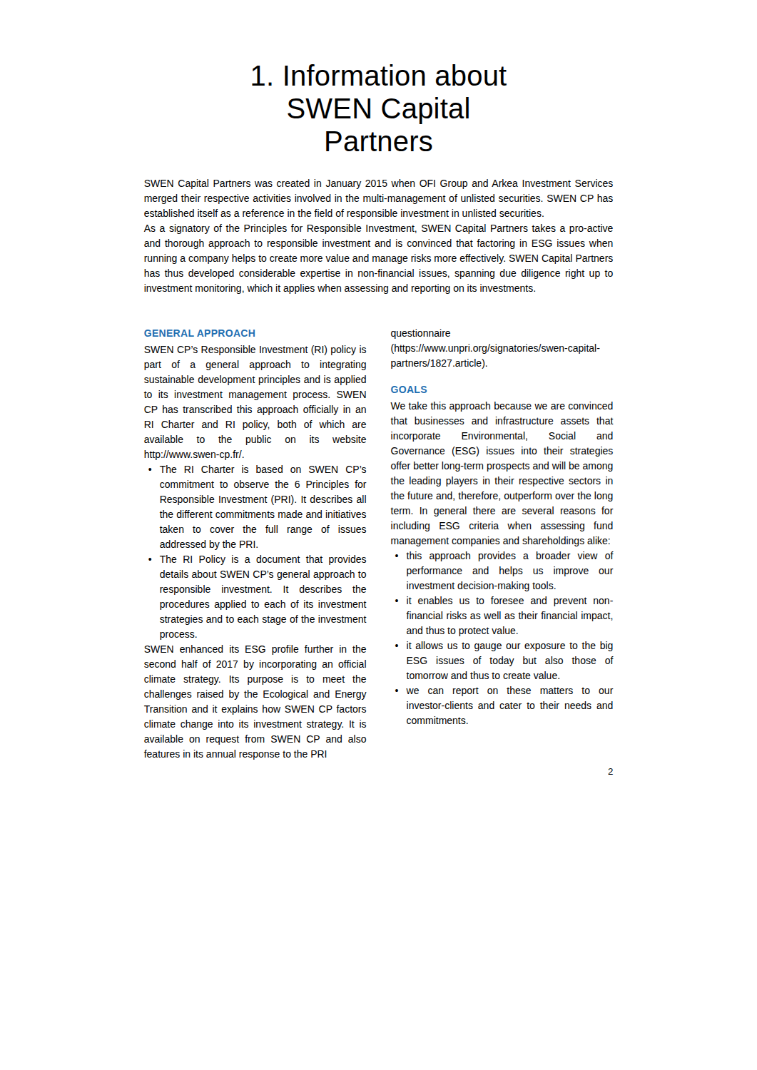1. Information about SWEN Capital Partners
SWEN Capital Partners was created in January 2015 when OFI Group and Arkea Investment Services merged their respective activities involved in the multi-management of unlisted securities. SWEN CP has established itself as a reference in the field of responsible investment in unlisted securities.
As a signatory of the Principles for Responsible Investment, SWEN Capital Partners takes a pro-active and thorough approach to responsible investment and is convinced that factoring in ESG issues when running a company helps to create more value and manage risks more effectively. SWEN Capital Partners has thus developed considerable expertise in non-financial issues, spanning due diligence right up to investment monitoring, which it applies when assessing and reporting on its investments.
GENERAL APPROACH
SWEN CP’s Responsible Investment (RI) policy is part of a general approach to integrating sustainable development principles and is applied to its investment management process. SWEN CP has transcribed this approach officially in an RI Charter and RI policy, both of which are available to the public on its website http://www.swen-cp.fr/.
The RI Charter is based on SWEN CP’s commitment to observe the 6 Principles for Responsible Investment (PRI). It describes all the different commitments made and initiatives taken to cover the full range of issues addressed by the PRI.
The RI Policy is a document that provides details about SWEN CP’s general approach to responsible investment. It describes the procedures applied to each of its investment strategies and to each stage of the investment process.
SWEN enhanced its ESG profile further in the second half of 2017 by incorporating an official climate strategy. Its purpose is to meet the challenges raised by the Ecological and Energy Transition and it explains how SWEN CP factors climate change into its investment strategy. It is available on request from SWEN CP and also features in its annual response to the PRI
questionnaire (https://www.unpri.org/signatories/swen-capital-partners/1827.article).
GOALS
We take this approach because we are convinced that businesses and infrastructure assets that incorporate Environmental, Social and Governance (ESG) issues into their strategies offer better long-term prospects and will be among the leading players in their respective sectors in the future and, therefore, outperform over the long term. In general there are several reasons for including ESG criteria when assessing fund management companies and shareholdings alike:
this approach provides a broader view of performance and helps us improve our investment decision-making tools.
it enables us to foresee and prevent non-financial risks as well as their financial impact, and thus to protect value.
it allows us to gauge our exposure to the big ESG issues of today but also those of tomorrow and thus to create value.
we can report on these matters to our investor-clients and cater to their needs and commitments.
2